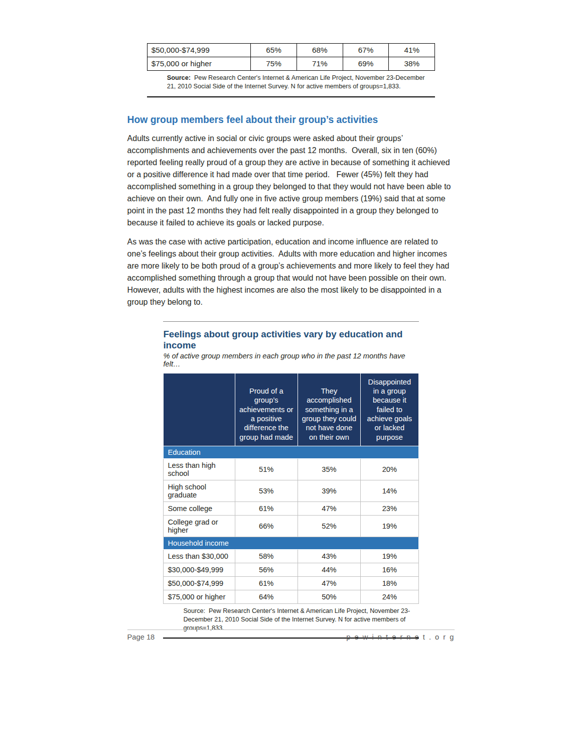| $50,000-$74,999 | 65% | 68% | 67% | 41% |
| $75,000 or higher | 75% | 71% | 69% | 38% |
Source: Pew Research Center's Internet & American Life Project, November 23-December 21, 2010 Social Side of the Internet Survey. N for active members of groups=1,833.
How group members feel about their group’s activities
Adults currently active in social or civic groups were asked about their groups’ accomplishments and achievements over the past 12 months. Overall, six in ten (60%) reported feeling really proud of a group they are active in because of something it achieved or a positive difference it had made over that time period. Fewer (45%) felt they had accomplished something in a group they belonged to that they would not have been able to achieve on their own. And fully one in five active group members (19%) said that at some point in the past 12 months they had felt really disappointed in a group they belonged to because it failed to achieve its goals or lacked purpose.
As was the case with active participation, education and income influence are related to one’s feelings about their group activities. Adults with more education and higher incomes are more likely to be both proud of a group’s achievements and more likely to feel they had accomplished something through a group that would not have been possible on their own. However, adults with the highest incomes are also the most likely to be disappointed in a group they belong to.
Feelings about group activities vary by education and income
% of active group members in each group who in the past 12 months have felt…
| | Proud of a group’s achievements or a positive difference the group had made | They accomplished something in a group they could not have done on their own | Disappointed in a group because it failed to achieve goals or lacked purpose |
| --- | --- | --- | --- |
| Education |
| Less than high school | 51% | 35% | 20% |
| High school graduate | 53% | 39% | 14% |
| Some college | 61% | 47% | 23% |
| College grad or higher | 66% | 52% | 19% |
| Household income |
| Less than $30,000 | 58% | 43% | 19% |
| $30,000-$49,999 | 56% | 44% | 16% |
| $50,000-$74,999 | 61% | 47% | 18% |
| $75,000 or higher | 64% | 50% | 24% |
Source: Pew Research Center's Internet & American Life Project, November 23-December 21, 2010 Social Side of the Internet Survey. N for active members of groups=1,833.
Page 18
p e w i n t e r n e t . o r g